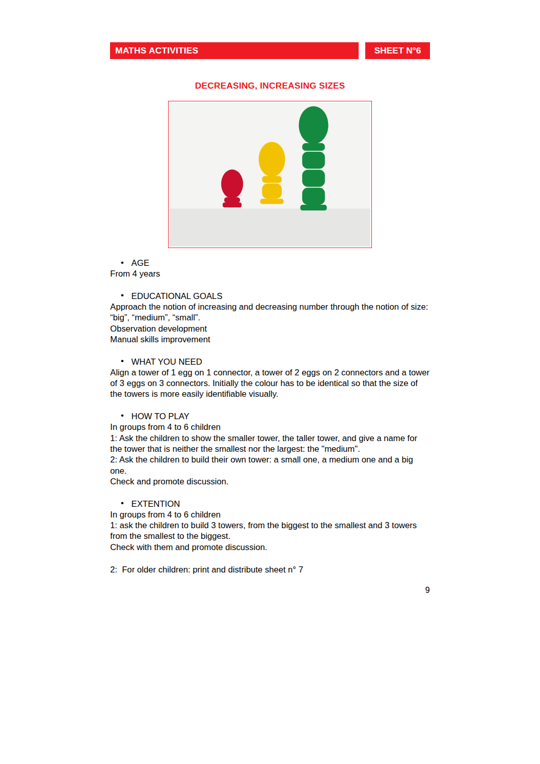MATHS ACTIVITIES
SHEET N°6
DECREASING, INCREASING SIZES
AGE
From 4 years
EDUCATIONAL GOALS
Approach the notion of increasing and decreasing number through the notion of size: “big”, “medium”, “small”.
Observation development
Manual skills improvement
WHAT YOU NEED
Align a tower of 1 egg on 1 connector, a tower of 2 eggs on 2 connectors and a tower of 3 eggs on 3 connectors. Initially the colour has to be identical so that the size of the towers is more easily identifiable visually.
HOW TO PLAY
In groups from 4 to 6 children
1: Ask the children to show the smaller tower, the taller tower, and give a name for the tower that is neither the smallest nor the largest: the "medium".
2: Ask the children to build their own tower: a small one, a medium one and a big one.
Check and promote discussion.
EXTENTION
In groups from 4 to 6 children
1: ask the children to build 3 towers, from the biggest to the smallest and 3 towers from the smallest to the biggest.
Check with them and promote discussion.
2: For older children: print and distribute sheet n° 7
9